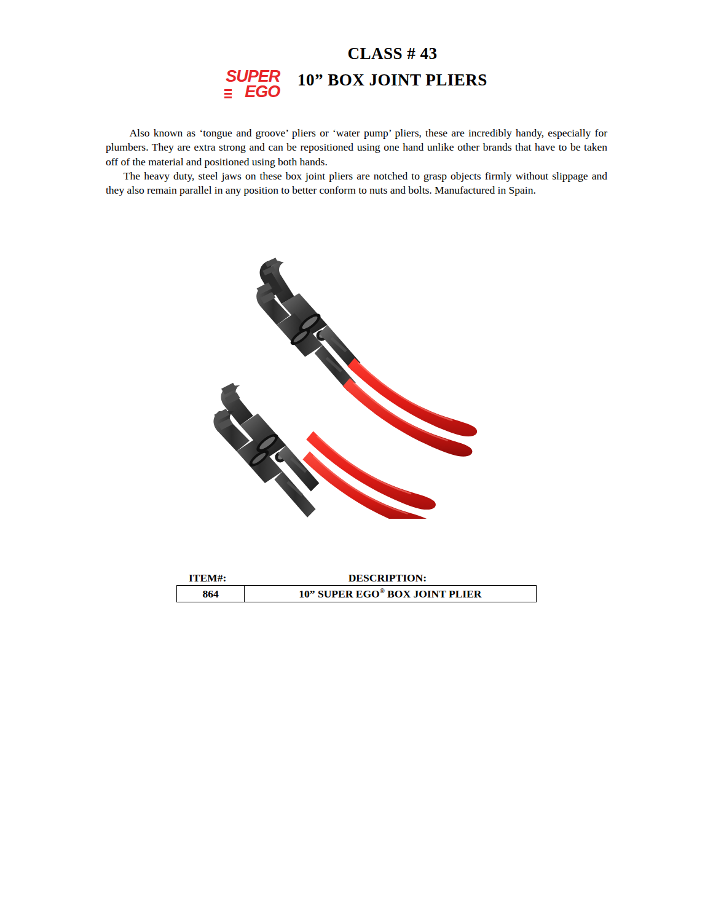SUPER EGO
CLASS # 43
10” BOX JOINT PLIERS
Also known as ‘tongue and groove’ pliers or ‘water pump’ pliers, these are incredibly handy, especially for plumbers. They are extra strong and can be repositioned using one hand unlike other brands that have to be taken off of the material and positioned using both hands.
The heavy duty, steel jaws on these box joint pliers are notched to grasp objects firmly without slippage and they also remain parallel in any position to better conform to nuts and bolts. Manufactured in Spain.
ITEM#:
DESCRIPTION:
| 864 | 10” SUPER EGO ® BOX JOINT PLIER |